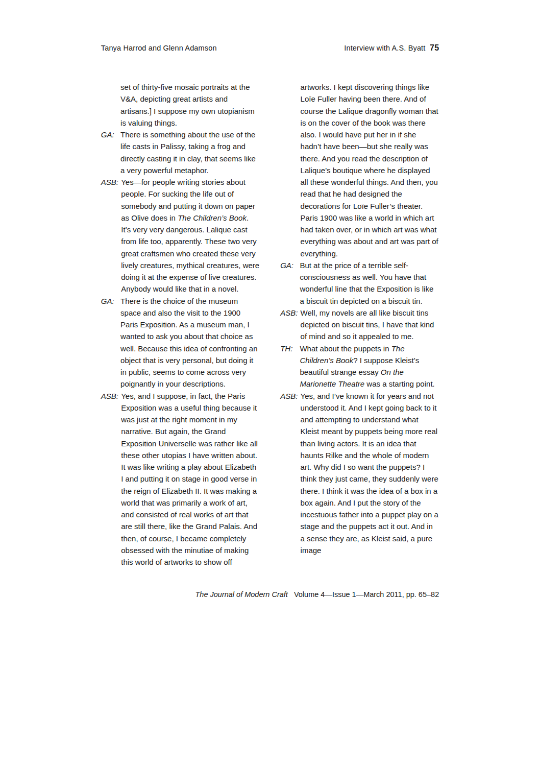Tanya Harrod and Glenn Adamson Interview with A.S. Byatt 75
set of thirty-five mosaic portraits at the V&A, depicting great artists and artisans.] I suppose my own utopianism is valuing things.
GA:
There is something about the use of the life casts in Palissy, taking a frog and directly casting it in clay, that seems like a very powerful metaphor.
ASB:
Yes—for people writing stories about people. For sucking the life out of somebody and putting it down on paper as Olive does in The Children’s Book. It’s very very dangerous. Lalique cast from life too, apparently. These two very great craftsmen who created these very lively creatures, mythical creatures, were doing it at the expense of live creatures. Anybody would like that in a novel.
GA:
There is the choice of the museum space and also the visit to the 1900 Paris Exposition. As a museum man, I wanted to ask you about that choice as well. Because this idea of confronting an object that is very personal, but doing it in public, seems to come across very poignantly in your descriptions.
ASB:
Yes, and I suppose, in fact, the Paris Exposition was a useful thing because it was just at the right moment in my narrative. But again, the Grand Exposition Universelle was rather like all these other utopias I have written about. It was like writing a play about Elizabeth I and putting it on stage in good verse in the reign of Elizabeth II. It was making a world that was primarily a work of art, and consisted of real works of art that are still there, like the Grand Palais. And then, of course, I became completely obsessed with the minutiae of making this world of artworks to show off artworks. I kept discovering things like Loïe Fuller having been there. And of course the Lalique dragonfly woman that is on the cover of the book was there also. I would have put her in if she hadn’t have been—but she really was there. And you read the description of Lalique’s boutique where he displayed all these wonderful things. And then, you read that he had designed the decorations for Loïe Fuller’s theater. Paris 1900 was like a world in which art had taken over, or in which art was what everything was about and art was part of everything.
GA:
But at the price of a terrible self-consciousness as well. You have that wonderful line that the Exposition is like a biscuit tin depicted on a biscuit tin.
ASB:
Well, my novels are all like biscuit tins depicted on biscuit tins, I have that kind of mind and so it appealed to me.
TH:
What about the puppets in The Children’s Book? I suppose Kleist’s beautiful strange essay On the Marionette Theatre was a starting point.
ASB:
Yes, and I’ve known it for years and not understood it. And I kept going back to it and attempting to understand what Kleist meant by puppets being more real than living actors. It is an idea that haunts Rilke and the whole of modern art. Why did I so want the puppets? I think they just came, they suddenly were there. I think it was the idea of a box in a box again. And I put the story of the incestuous father into a puppet play on a stage and the puppets act it out. And in a sense they are, as Kleist said, a pure image
The Journal of Modern Craft Volume 4—Issue 1—March 2011, pp. 65–82